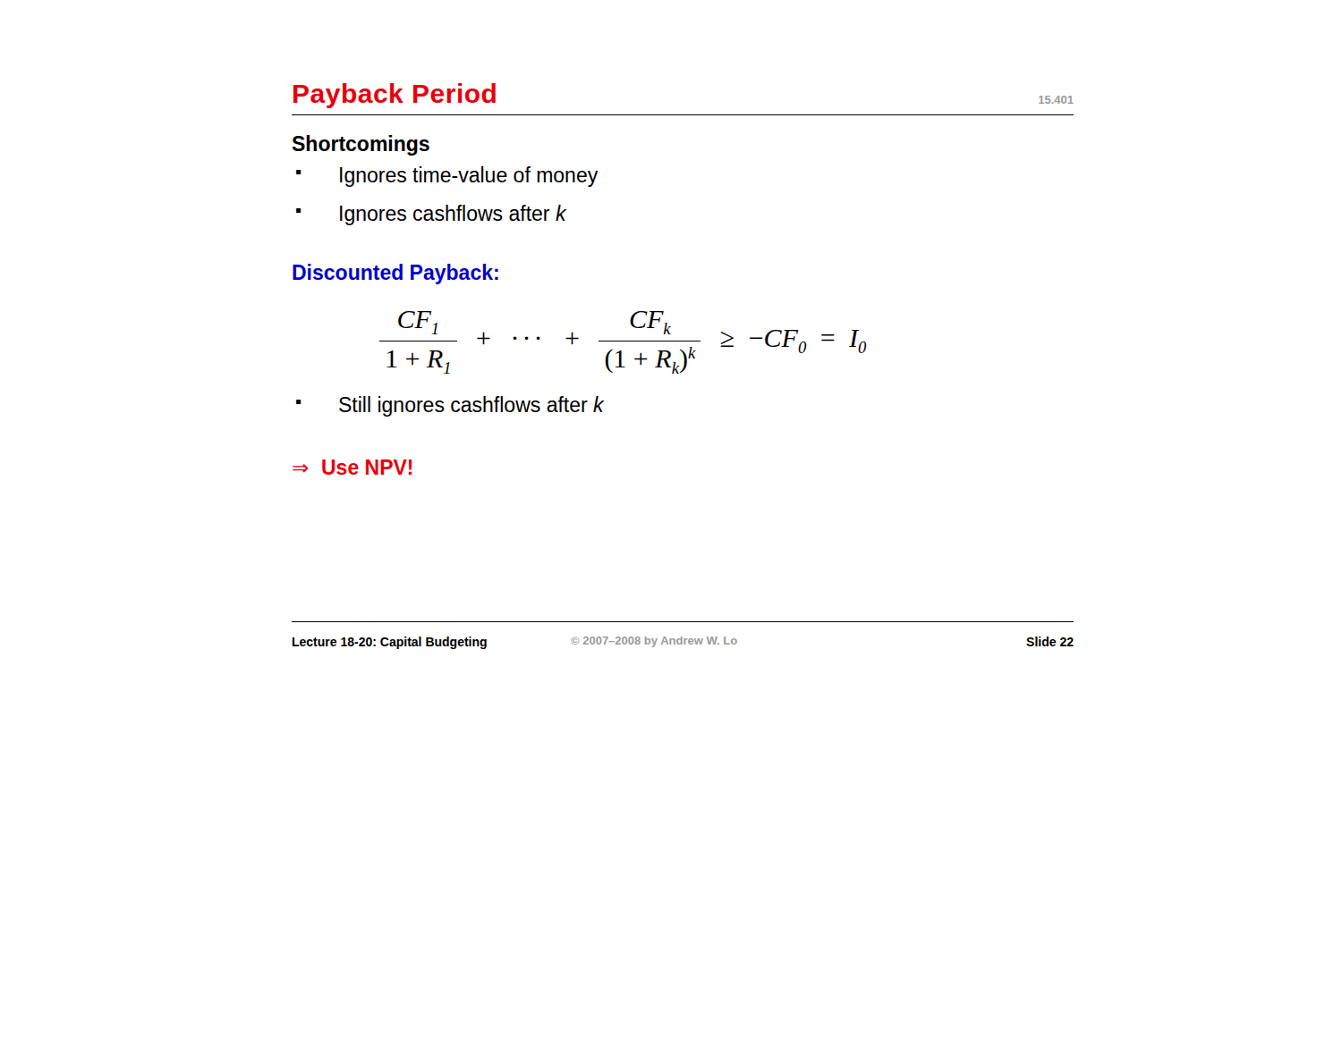Payback Period
15.401
Shortcomings
Ignores time-value of money
Ignores cashflows after k
Discounted Payback:
CF 1 1 + R 1 + ··· + CF k (1 + Rk)k ≥ −CF 0 = I 0
Still ignores cashflows after k
⇒Use NPV!
Lecture 18-20: Capital Budgeting
© 2007–2008 by Andrew W. Lo
Slide 22